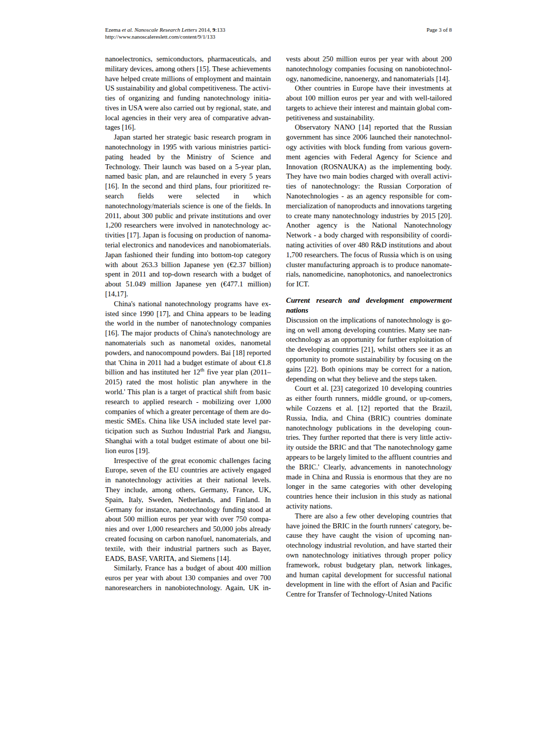Ezema et al. Nanoscale Research Letters 2014, 9:133 http://www.nanoscalereslett.com/content/9/1/133
Page 3 of 8
nanoelectronics, semiconductors, pharmaceuticals, and military devices, among others [15]. These achievements have helped create millions of employment and maintain US sustainability and global competitiveness. The activities of organizing and funding nanotechnology initiatives in USA were also carried out by regional, state, and local agencies in their very area of comparative advantages [16].
Japan started her strategic basic research program in nanotechnology in 1995 with various ministries participating headed by the Ministry of Science and Technology. Their launch was based on a 5-year plan, named basic plan, and are relaunched in every 5 years [16]. In the second and third plans, four prioritized research fields were selected in which nanotechnology/materials science is one of the fields. In 2011, about 300 public and private institutions and over 1,200 researchers were involved in nanotechnology activities [17]. Japan is focusing on production of nanomaterial electronics and nanodevices and nanobiomaterials. Japan fashioned their funding into bottom-top category with about 263.3 billion Japanese yen (€2.37 billion) spent in 2011 and top-down research with a budget of about 51.049 million Japanese yen (€477.1 million) [14,17].
China's national nanotechnology programs have existed since 1990 [17], and China appears to be leading the world in the number of nanotechnology companies [16]. The major products of China's nanotechnology are nanomaterials such as nanometal oxides, nanometal powders, and nanocompound powders. Bai [18] reported that 'China in 2011 had a budget estimate of about €1.8 billion and has instituted her 12th five year plan (2011–2015) rated the most holistic plan anywhere in the world.' This plan is a target of practical shift from basic research to applied research - mobilizing over 1,000 companies of which a greater percentage of them are domestic SMEs. China like USA included state level participation such as Suzhou Industrial Park and Jiangsu, Shanghai with a total budget estimate of about one billion euros [19].
Irrespective of the great economic challenges facing Europe, seven of the EU countries are actively engaged in nanotechnology activities at their national levels. They include, among others, Germany, France, UK, Spain, Italy, Sweden, Netherlands, and Finland. In Germany for instance, nanotechnology funding stood at about 500 million euros per year with over 750 companies and over 1,000 researchers and 50,000 jobs already created focusing on carbon nanofuel, nanomaterials, and textile, with their industrial partners such as Bayer, EADS, BASF, VARITA, and Siemens [14].
Similarly, France has a budget of about 400 million euros per year with about 130 companies and over 700 nanoresearchers in nanobiotechnology. Again, UK invests about 250 million euros per year with about 200 nanotechnology companies focusing on nanobiotechnology, nanomedicine, nanoenergy, and nanomaterials [14].
Other countries in Europe have their investments at about 100 million euros per year and with well-tailored targets to achieve their interest and maintain global competitiveness and sustainability.
Observatory NANO [14] reported that the Russian government has since 2006 launched their nanotechnology activities with block funding from various government agencies with Federal Agency for Science and Innovation (ROSNAUKA) as the implementing body. They have two main bodies charged with overall activities of nanotechnology: the Russian Corporation of Nanotechnologies - as an agency responsible for commercialization of nanoproducts and innovations targeting to create many nanotechnology industries by 2015 [20]. Another agency is the National Nanotechnology Network - a body charged with responsibility of coordinating activities of over 480 R&D institutions and about 1,700 researchers. The focus of Russia which is on using cluster manufacturing approach is to produce nanomaterials, nanomedicine, nanophotonics, and nanoelectronics for ICT.
Current research and development empowerment nations
Discussion on the implications of nanotechnology is going on well among developing countries. Many see nanotechnology as an opportunity for further exploitation of the developing countries [21], whilst others see it as an opportunity to promote sustainability by focusing on the gains [22]. Both opinions may be correct for a nation, depending on what they believe and the steps taken.
Court et al. [23] categorized 10 developing countries as either fourth runners, middle ground, or up-comers, while Cozzens et al. [12] reported that the Brazil, Russia, India, and China (BRIC) countries dominate nanotechnology publications in the developing countries. They further reported that there is very little activity outside the BRIC and that 'The nanotechnology game appears to be largely limited to the affluent countries and the BRIC.' Clearly, advancements in nanotechnology made in China and Russia is enormous that they are no longer in the same categories with other developing countries hence their inclusion in this study as national activity nations.
There are also a few other developing countries that have joined the BRIC in the fourth runners' category, because they have caught the vision of upcoming nanotechnology industrial revolution, and have started their own nanotechnology initiatives through proper policy framework, robust budgetary plan, network linkages, and human capital development for successful national development in line with the effort of Asian and Pacific Centre for Transfer of Technology-United Nations